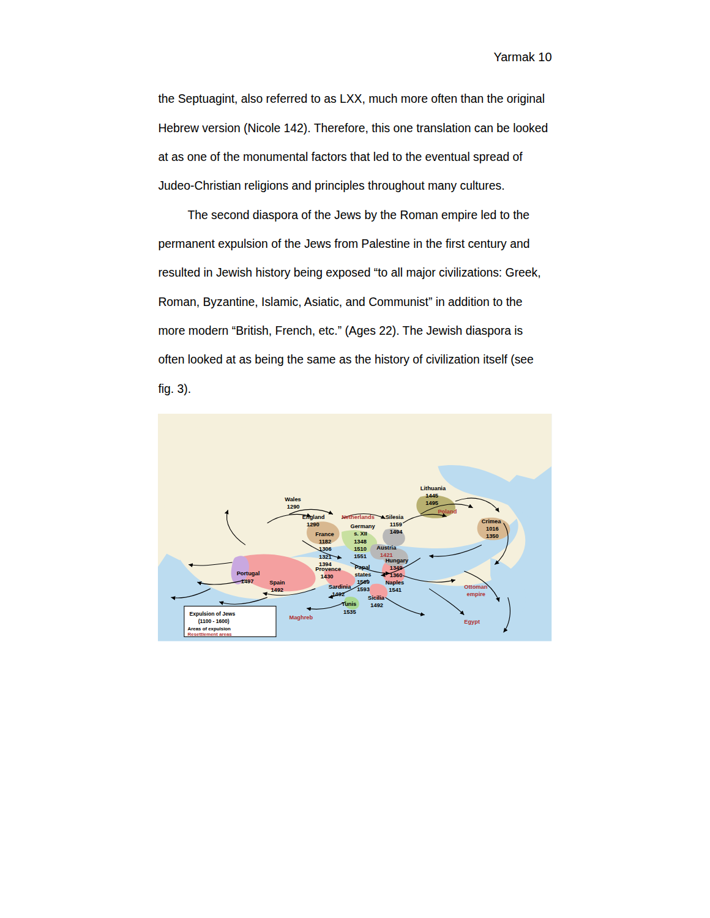Yarmak 10
the Septuagint, also referred to as LXX, much more often than the original Hebrew version (Nicole 142). Therefore, this one translation can be looked at as one of the monumental factors that led to the eventual spread of Judeo-Christian religions and principles throughout many cultures.
The second diaspora of the Jews by the Roman empire led to the permanent expulsion of the Jews from Palestine in the first century and resulted in Jewish history being exposed “to all major civilizations: Greek, Roman, Byzantine, Islamic, Asiatic, and Communist” in addition to the more modern “British, French, etc.” (Ages 22). The Jewish diaspora is often looked at as being the same as the history of civilization itself (see fig. 3).
Lithuania 1445 1495 Poland Wales 1290 England 1290 Netherlands Silesia 1159 1494 Germany s. XII 1348 1510 1551 France 1182 1306 1321 1394 Austria 1421 Hungary 1349 1360 Crimea 1016 1350 Provence 1430 Papal states 1569 1593 Portugal 1497 Spain 1492 Sardinia 1492 Naples 1541 Sicilia 1492 Tunis 1535 Ottoman empire Egypt Maghreb Expulsion of Jews (1100 - 1600) Areas of expulsion Resettlement areas